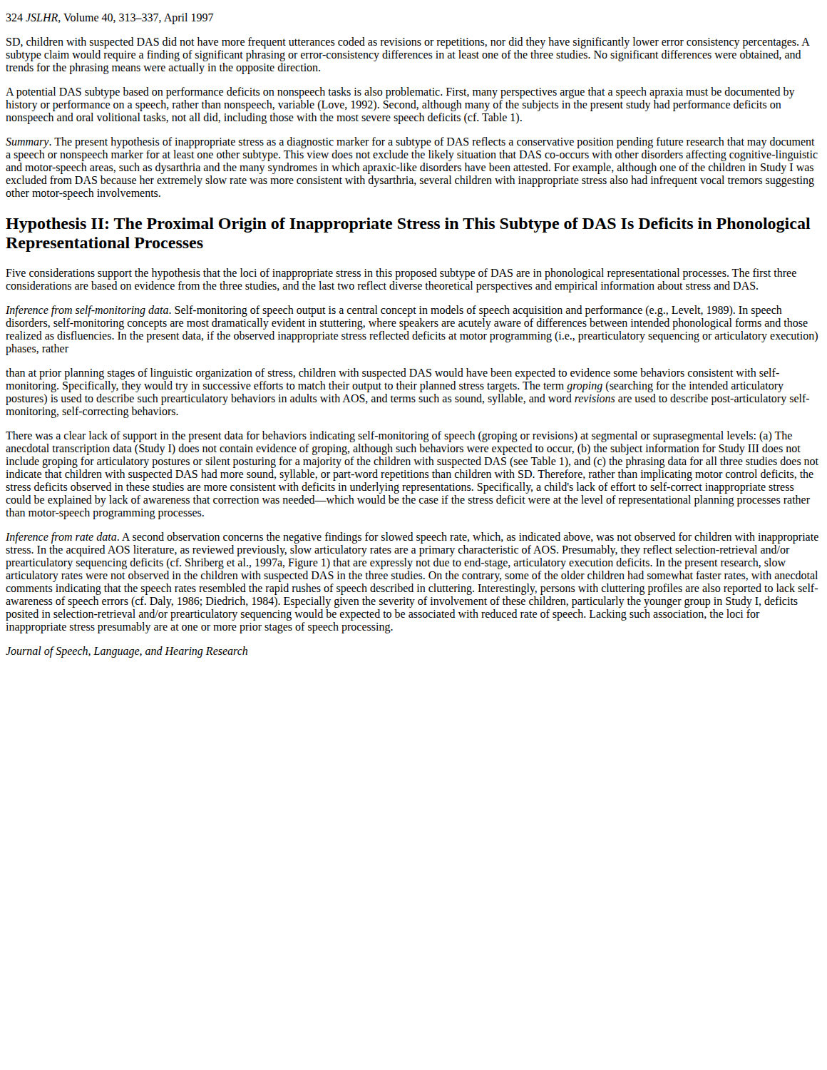324 JSLHR, Volume 40, 313–337, April 1997
SD, children with suspected DAS did not have more frequent utterances coded as revisions or repetitions, nor did they have significantly lower error consistency percentages. A subtype claim would require a finding of significant phrasing or error-consistency differences in at least one of the three studies. No significant differences were obtained, and trends for the phrasing means were actually in the opposite direction.
A potential DAS subtype based on performance deficits on nonspeech tasks is also problematic. First, many perspectives argue that a speech apraxia must be documented by history or performance on a speech, rather than nonspeech, variable (Love, 1992). Second, although many of the subjects in the present study had performance deficits on nonspeech and oral volitional tasks, not all did, including those with the most severe speech deficits (cf. Table 1).
Summary. The present hypothesis of inappropriate stress as a diagnostic marker for a subtype of DAS reflects a conservative position pending future research that may document a speech or nonspeech marker for at least one other subtype. This view does not exclude the likely situation that DAS co-occurs with other disorders affecting cognitive-linguistic and motor-speech areas, such as dysarthria and the many syndromes in which apraxic-like disorders have been attested. For example, although one of the children in Study I was excluded from DAS because her extremely slow rate was more consistent with dysarthria, several children with inappropriate stress also had infrequent vocal tremors suggesting other motor-speech involvements.
Hypothesis II: The Proximal Origin of Inappropriate Stress in This Subtype of DAS Is Deficits in Phonological Representational Processes
Five considerations support the hypothesis that the loci of inappropriate stress in this proposed subtype of DAS are in phonological representational processes. The first three considerations are based on evidence from the three studies, and the last two reflect diverse theoretical perspectives and empirical information about stress and DAS.
Inference from self-monitoring data. Self-monitoring of speech output is a central concept in models of speech acquisition and performance (e.g., Levelt, 1989). In speech disorders, self-monitoring concepts are most dramatically evident in stuttering, where speakers are acutely aware of differences between intended phonological forms and those realized as disfluencies. In the present data, if the observed inappropriate stress reflected deficits at motor programming (i.e., prearticulatory sequencing or articulatory execution) phases, rather
than at prior planning stages of linguistic organization of stress, children with suspected DAS would have been expected to evidence some behaviors consistent with self-monitoring. Specifically, they would try in successive efforts to match their output to their planned stress targets. The term groping (searching for the intended articulatory postures) is used to describe such prearticulatory behaviors in adults with AOS, and terms such as sound, syllable, and word revisions are used to describe post-articulatory self-monitoring, self-correcting behaviors.
There was a clear lack of support in the present data for behaviors indicating self-monitoring of speech (groping or revisions) at segmental or suprasegmental levels: (a) The anecdotal transcription data (Study I) does not contain evidence of groping, although such behaviors were expected to occur, (b) the subject information for Study III does not include groping for articulatory postures or silent posturing for a majority of the children with suspected DAS (see Table 1), and (c) the phrasing data for all three studies does not indicate that children with suspected DAS had more sound, syllable, or part-word repetitions than children with SD. Therefore, rather than implicating motor control deficits, the stress deficits observed in these studies are more consistent with deficits in underlying representations. Specifically, a child's lack of effort to self-correct inappropriate stress could be explained by lack of awareness that correction was needed—which would be the case if the stress deficit were at the level of representational planning processes rather than motor-speech programming processes.
Inference from rate data. A second observation concerns the negative findings for slowed speech rate, which, as indicated above, was not observed for children with inappropriate stress. In the acquired AOS literature, as reviewed previously, slow articulatory rates are a primary characteristic of AOS. Presumably, they reflect selection-retrieval and/or prearticulatory sequencing deficits (cf. Shriberg et al., 1997a, Figure 1) that are expressly not due to end-stage, articulatory execution deficits. In the present research, slow articulatory rates were not observed in the children with suspected DAS in the three studies. On the contrary, some of the older children had somewhat faster rates, with anecdotal comments indicating that the speech rates resembled the rapid rushes of speech described in cluttering. Interestingly, persons with cluttering profiles are also reported to lack self-awareness of speech errors (cf. Daly, 1986; Diedrich, 1984). Especially given the severity of involvement of these children, particularly the younger group in Study I, deficits posited in selection-retrieval and/or prearticulatory sequencing would be expected to be associated with reduced rate of speech. Lacking such association, the loci for inappropriate stress presumably are at one or more prior stages of speech processing.
Journal of Speech, Language, and Hearing Research